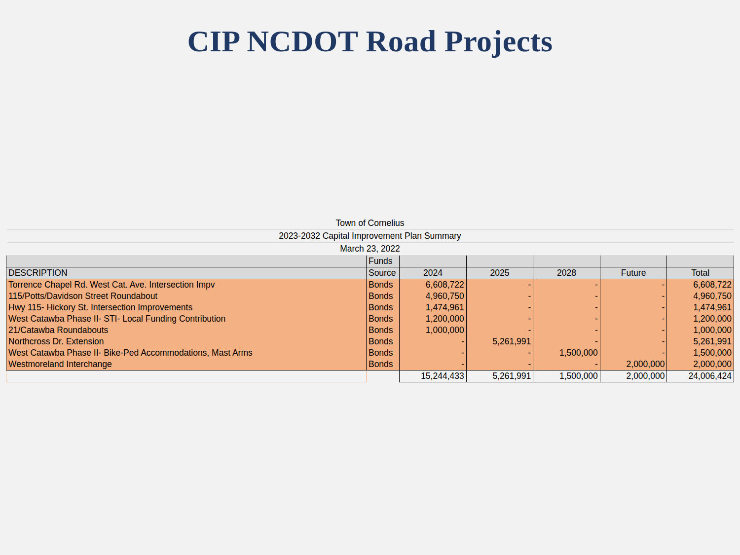CIP NCDOT Road Projects
| Town of Cornelius |
| 2023-2032 Capital Improvement Plan Summary |
| March 23, 2022 |
| | Funds | | | | | |
| DESCRIPTION | Source | 2024 | 2025 | 2028 | Future | Total |
| Torrence Chapel Rd. West Cat. Ave. Intersection Impv | Bonds | 6,608,722 | - | - | - | 6,608,722 |
| 115/Potts/Davidson Street Roundabout | Bonds | 4,960,750 | - | - | - | 4,960,750 |
| Hwy 115- Hickory St. Intersection Improvements | Bonds | 1,474,961 | - | - | - | 1,474,961 |
| West Catawba Phase II- STI- Local Funding Contribution | Bonds | 1,200,000 | - | - | - | 1,200,000 |
| 21/Catawba Roundabouts | Bonds | 1,000,000 | - | - | - | 1,000,000 |
| Northcross Dr. Extension | Bonds | - | 5,261,991 | - | - | 5,261,991 |
| West Catawba Phase II- Bike-Ped Accommodations, Mast Arms | Bonds | - | - | 1,500,000 | - | 1,500,000 |
| Westmoreland Interchange | Bonds | - | - | - | 2,000,000 | 2,000,000 |
| | | 15,244,433 | 5,261,991 | 1,500,000 | 2,000,000 | 24,006,424 |